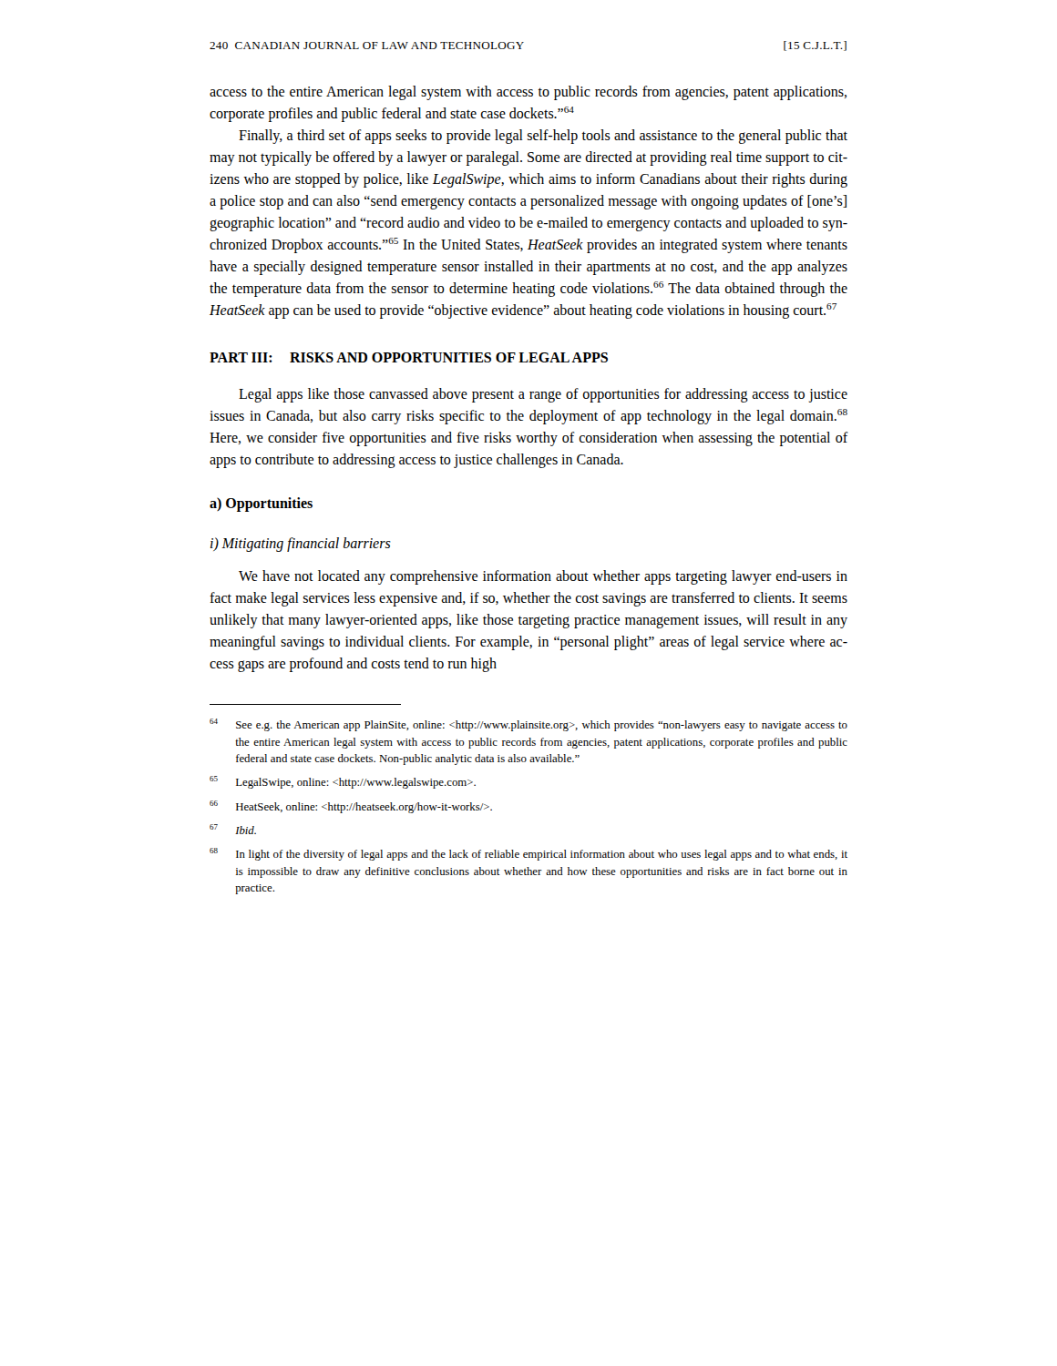240 Canadian Journal of Law and Technology [15 C.J.L.T.]
access to the entire American legal system with access to public records from agencies, patent applications, corporate profiles and public federal and state case dockets.”64
Finally, a third set of apps seeks to provide legal self-help tools and assistance to the general public that may not typically be offered by a lawyer or paralegal. Some are directed at providing real time support to citizens who are stopped by police, like LegalSwipe, which aims to inform Canadians about their rights during a police stop and can also “send emergency contacts a personalized message with ongoing updates of [one’s] geographic location” and “record audio and video to be e-mailed to emergency contacts and uploaded to synchronized Dropbox accounts.”65 In the United States, HeatSeek provides an integrated system where tenants have a specially designed temperature sensor installed in their apartments at no cost, and the app analyzes the temperature data from the sensor to determine heating code violations.66 The data obtained through the HeatSeek app can be used to provide “objective evidence” about heating code violations in housing court.67
Part III: Risks and Opportunities of Legal Apps
Legal apps like those canvassed above present a range of opportunities for addressing access to justice issues in Canada, but also carry risks specific to the deployment of app technology in the legal domain.68 Here, we consider five opportunities and five risks worthy of consideration when assessing the potential of apps to contribute to addressing access to justice challenges in Canada.
a) Opportunities
i) Mitigating financial barriers
We have not located any comprehensive information about whether apps targeting lawyer end-users in fact make legal services less expensive and, if so, whether the cost savings are transferred to clients. It seems unlikely that many lawyer-oriented apps, like those targeting practice management issues, will result in any meaningful savings to individual clients. For example, in “personal plight” areas of legal service where access gaps are profound and costs tend to run high
64 See e.g. the American app PlainSite, online: <http://www.plainsite.org>, which provides “non-lawyers easy to navigate access to the entire American legal system with access to public records from agencies, patent applications, corporate profiles and public federal and state case dockets. Non-public analytic data is also available.”
65 LegalSwipe, online: <http://www.legalswipe.com>.
66 HeatSeek, online: <http://heatseek.org/how-it-works/>.
67 Ibid.
68 In light of the diversity of legal apps and the lack of reliable empirical information about who uses legal apps and to what ends, it is impossible to draw any definitive conclusions about whether and how these opportunities and risks are in fact borne out in practice.